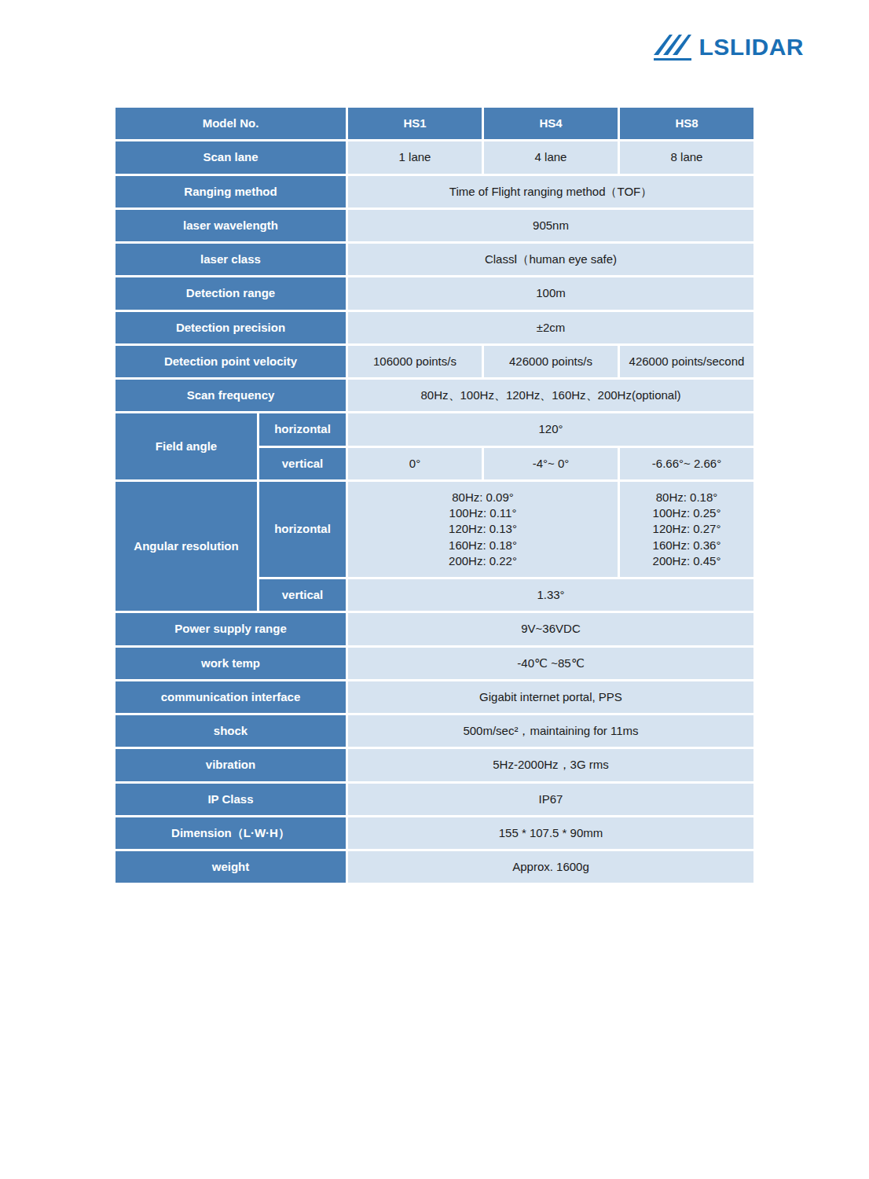LSLIDAR
| Model No. | HS1 | HS4 | HS8 |
| Scan lane | 1 lane | 4 lane | 8 lane |
| Ranging method | Time of Flight ranging method（TOF） |
| laser wavelength | 905nm |
| laser class | ClassⅠ（human eye safe) |
| Detection range | 100m |
| Detection precision | ±2cm |
| Detection point velocity | 106000 points/s | 426000 points/s | 426000 points/second |
| Scan frequency | 80Hz、100Hz、120Hz、160Hz、200Hz(optional) |
| Field angle | horizontal | 120° |
| vertical | 0° | -4°~ 0° | -6.66°~ 2.66° |
| Angular resolution | horizontal | 80Hz: 0.09° 100Hz: 0.11° 120Hz: 0.13° 160Hz: 0.18° 200Hz: 0.22° | 80Hz: 0.18° 100Hz: 0.25° 120Hz: 0.27° 160Hz: 0.36° 200Hz: 0.45° |
| vertical | 1.33° |
| Power supply range | 9V~36VDC |
| work temp | -40℃ ~85℃ |
| communication interface | Gigabit internet portal, PPS |
| shock | 500m/sec²，maintaining for 11ms |
| vibration | 5Hz-2000Hz，3G rms |
| IP Class | IP67 |
| Dimension（L·W·H） | 155 * 107.5 * 90mm |
| weight | Approx. 1600g |